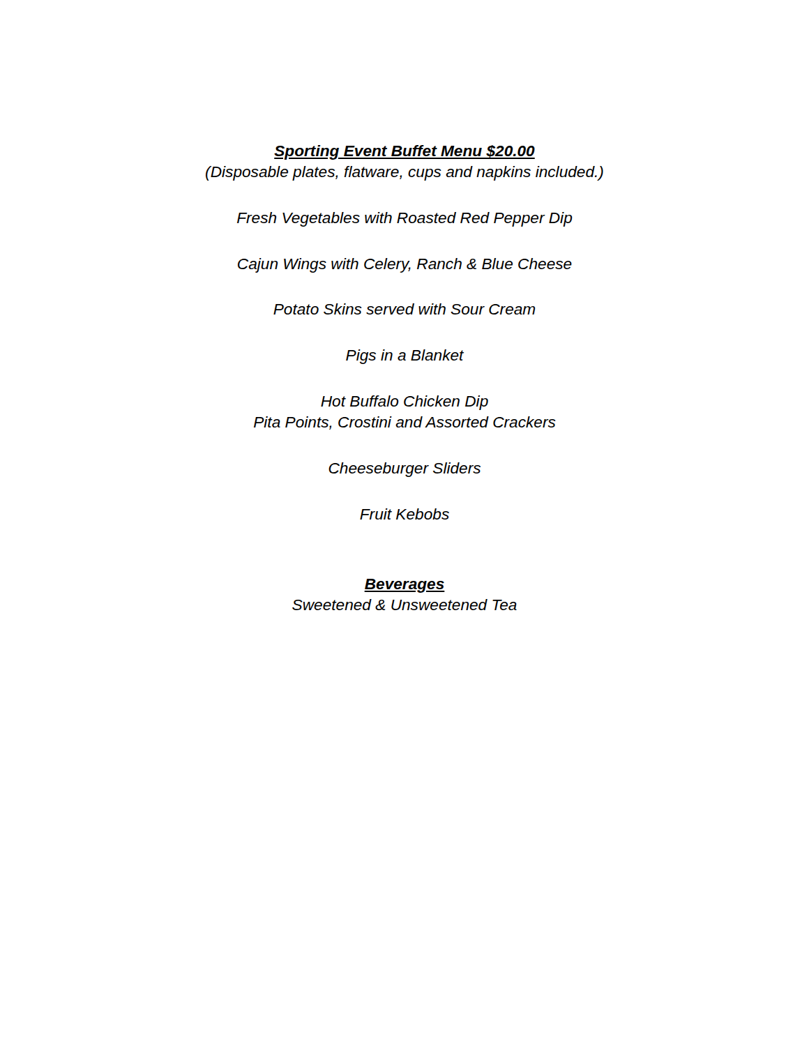Sporting Event Buffet Menu $20.00
(Disposable plates, flatware, cups and napkins included.)
Fresh Vegetables with Roasted Red Pepper Dip
Cajun Wings with Celery, Ranch & Blue Cheese
Potato Skins served with Sour Cream
Pigs in a Blanket
Hot Buffalo Chicken Dip Pita Points, Crostini and Assorted Crackers
Cheeseburger Sliders
Fruit Kebobs
Beverages
Sweetened & Unsweetened Tea